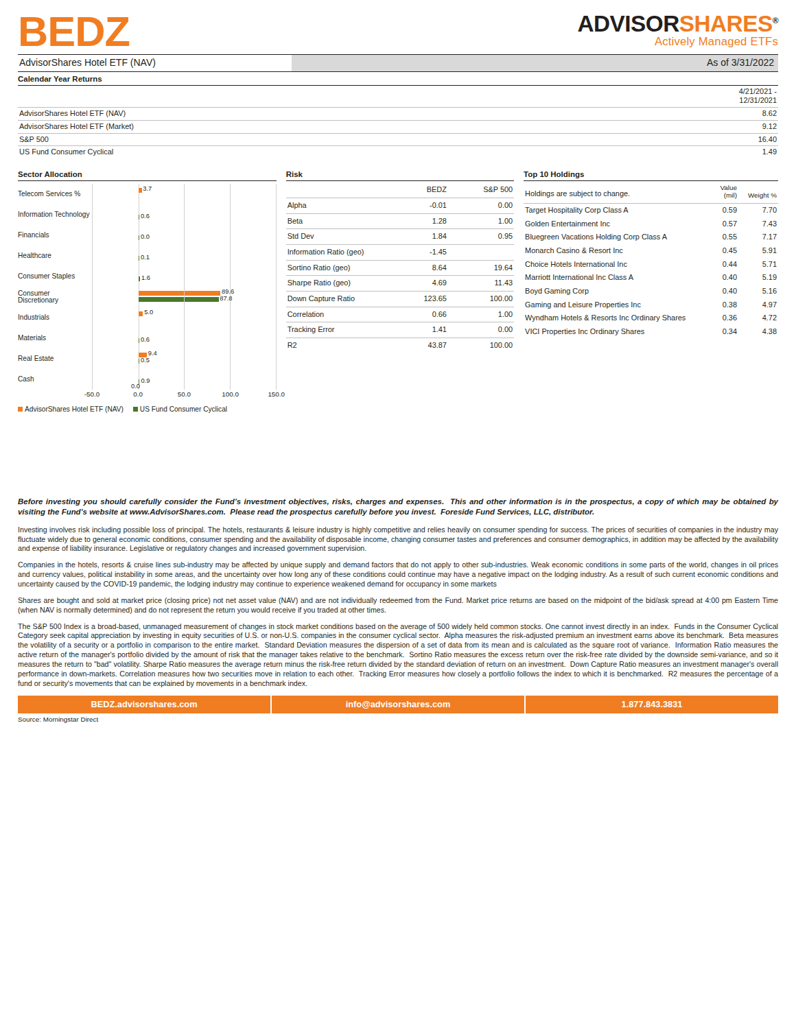BEDZ
ADVISOR SHARES®
Actively Managed ETFs
AdvisorShares Hotel ETF (NAV)
As of 3/31/2022
Calendar Year Returns
| | 4/21/2021 - 12/31/2021 |
| AdvisorShares Hotel ETF (NAV) | 8.62 |
| AdvisorShares Hotel ETF (Market) | 9.12 |
| S&P 500 | 16.40 |
| US Fund Consumer Cyclical | 1.49 |
Sector Allocation
Telecom Services %
3.7
Information Technology
0.6
Financials
0.0
Healthcare
0.1
Consumer Staples
1.6
Consumer Discretionary
89.6
87.8
Industrials
5.0
Materials
0.6
Real Estate
9.4
0.5
Cash
0.9
0.0
-50.0 0.0 50.0 100.0 150.0
AdvisorShares Hotel ETF (NAV) US Fund Consumer Cyclical
Risk
| | BEDZ | S&P 500 |
| --- | --- | --- |
| Alpha | -0.01 | 0.00 |
| Beta | 1.28 | 1.00 |
| Std Dev | 1.84 | 0.95 |
| Information Ratio (geo) | -1.45 | |
| Sortino Ratio (geo) | 8.64 | 19.64 |
| Sharpe Ratio (geo) | 4.69 | 11.43 |
| Down Capture Ratio | 123.65 | 100.00 |
| Correlation | 0.66 | 1.00 |
| Tracking Error | 1.41 | 0.00 |
| R2 | 43.87 | 100.00 |
Top 10 Holdings
| Holdings are subject to change. | Value (mil) | Weight % |
| Target Hospitality Corp Class A | 0.59 | 7.70 |
| Golden Entertainment Inc | 0.57 | 7.43 |
| Bluegreen Vacations Holding Corp Class A | 0.55 | 7.17 |
| Monarch Casino & Resort Inc | 0.45 | 5.91 |
| Choice Hotels International Inc | 0.44 | 5.71 |
| Marriott International Inc Class A | 0.40 | 5.19 |
| Boyd Gaming Corp | 0.40 | 5.16 |
| Gaming and Leisure Properties Inc | 0.38 | 4.97 |
| Wyndham Hotels & Resorts Inc Ordinary Shares | 0.36 | 4.72 |
| VICI Properties Inc Ordinary Shares | 0.34 | 4.38 |
Before investing you should carefully consider the Fund’s investment objectives, risks, charges and expenses. This and other information is in the prospectus, a copy of which may be obtained by visiting the Fund’s website at www.AdvisorShares.com. Please read the prospectus carefully before you invest. Foreside Fund Services, LLC, distributor.
Investing involves risk including possible loss of principal. The hotels, restaurants & leisure industry is highly competitive and relies heavily on consumer spending for success. The prices of securities of companies in the industry may fluctuate widely due to general economic conditions, consumer spending and the availability of disposable income, changing consumer tastes and preferences and consumer demographics, in addition may be affected by the availability and expense of liability insurance. Legislative or regulatory changes and increased government supervision.
Companies in the hotels, resorts & cruise lines sub-industry may be affected by unique supply and demand factors that do not apply to other sub-industries. Weak economic conditions in some parts of the world, changes in oil prices and currency values, political instability in some areas, and the uncertainty over how long any of these conditions could continue may have a negative impact on the lodging industry. As a result of such current economic conditions and uncertainty caused by the COVID-19 pandemic, the lodging industry may continue to experience weakened demand for occupancy in some markets
Shares are bought and sold at market price (closing price) not net asset value (NAV) and are not individually redeemed from the Fund. Market price returns are based on the midpoint of the bid/ask spread at 4:00 pm Eastern Time (when NAV is normally determined) and do not represent the return you would receive if you traded at other times.
The S&P 500 Index is a broad-based, unmanaged measurement of changes in stock market conditions based on the average of 500 widely held common stocks. One cannot invest directly in an index. Funds in the Consumer Cyclical Category seek capital appreciation by investing in equity securities of U.S. or non-U.S. companies in the consumer cyclical sector. Alpha measures the risk-adjusted premium an investment earns above its benchmark. Beta measures the volatility of a security or a portfolio in comparison to the entire market. Standard Deviation measures the dispersion of a set of data from its mean and is calculated as the square root of variance. Information Ratio measures the active return of the manager's portfolio divided by the amount of risk that the manager takes relative to the benchmark. Sortino Ratio measures the excess return over the risk-free rate divided by the downside semi-variance, and so it measures the return to "bad" volatility. Sharpe Ratio measures the average return minus the risk-free return divided by the standard deviation of return on an investment. Down Capture Ratio measures an investment manager's overall performance in down-markets. Correlation measures how two securities move in relation to each other. Tracking Error measures how closely a portfolio follows the index to which it is benchmarked. R2 measures the percentage of a fund or security's movements that can be explained by movements in a benchmark index.
BEDZ.advisorshares.com
info@advisorshares.com
1.877.843.3831
Source: Morningstar Direct